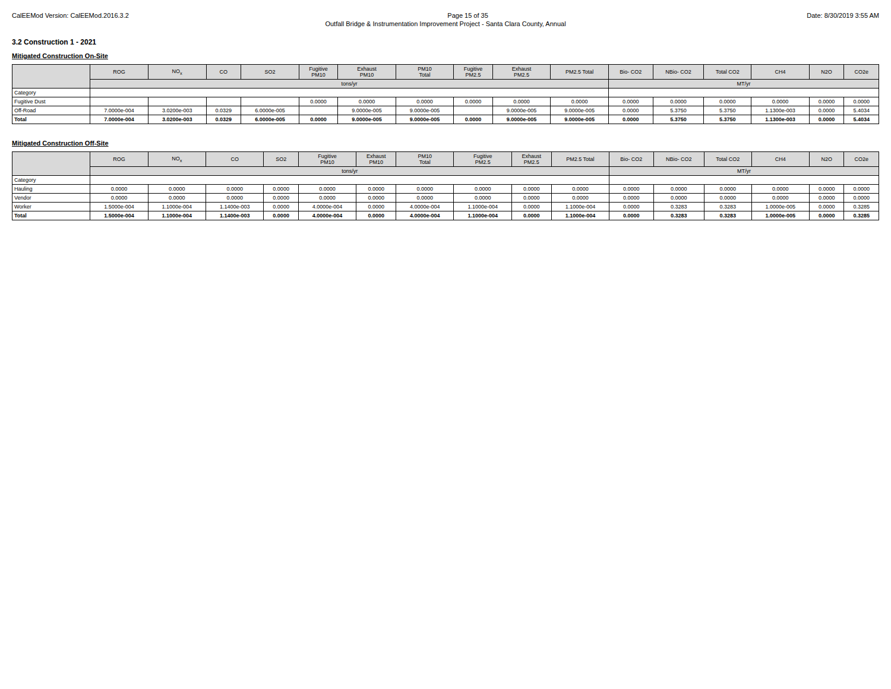CalEEMod Version: CalEEMod.2016.3.2 Page 15 of 35 Date: 8/30/2019 3:55 AM
Outfall Bridge & Instrumentation Improvement Project - Santa Clara County, Annual
3.2 Construction 1 - 2021
Mitigated Construction On-Site
| | ROG | NO x | CO | SO2 | Fugitive PM10 | Exhaust PM10 | PM10 Total | Fugitive PM2.5 | Exhaust PM2.5 | PM2.5 Total | Bio- CO2 | NBio- CO2 | Total CO2 | CH4 | N2O | CO2e |
| --- | --- | --- | --- | --- | --- | --- | --- | --- | --- | --- | --- | --- | --- | --- | --- | --- |
| tons/yr | MT/yr |
| Category | | |
| Fugitive Dust | | | | | 0.0000 | 0.0000 | 0.0000 | 0.0000 | 0.0000 | 0.0000 | 0.0000 | 0.0000 | 0.0000 | 0.0000 | 0.0000 | 0.0000 |
| Off-Road | 7.0000e-004 | 3.0200e-003 | 0.0329 | 6.0000e-005 | | 9.0000e-005 | 9.0000e-005 | | 9.0000e-005 | 9.0000e-005 | 0.0000 | 5.3750 | 5.3750 | 1.1300e-003 | 0.0000 | 5.4034 |
| Total | 7.0000e-004 | 3.0200e-003 | 0.0329 | 6.0000e-005 | 0.0000 | 9.0000e-005 | 9.0000e-005 | 0.0000 | 9.0000e-005 | 9.0000e-005 | 0.0000 | 5.3750 | 5.3750 | 1.1300e-003 | 0.0000 | 5.4034 |
Mitigated Construction Off-Site
| | ROG | NO x | CO | SO2 | Fugitive PM10 | Exhaust PM10 | PM10 Total | Fugitive PM2.5 | Exhaust PM2.5 | PM2.5 Total | Bio- CO2 | NBio- CO2 | Total CO2 | CH4 | N2O | CO2e |
| --- | --- | --- | --- | --- | --- | --- | --- | --- | --- | --- | --- | --- | --- | --- | --- | --- |
| tons/yr | MT/yr |
| Category | | |
| Hauling | 0.0000 | 0.0000 | 0.0000 | 0.0000 | 0.0000 | 0.0000 | 0.0000 | 0.0000 | 0.0000 | 0.0000 | 0.0000 | 0.0000 | 0.0000 | 0.0000 | 0.0000 | 0.0000 |
| Vendor | 0.0000 | 0.0000 | 0.0000 | 0.0000 | 0.0000 | 0.0000 | 0.0000 | 0.0000 | 0.0000 | 0.0000 | 0.0000 | 0.0000 | 0.0000 | 0.0000 | 0.0000 | 0.0000 |
| Worker | 1.5000e-004 | 1.1000e-004 | 1.1400e-003 | 0.0000 | 4.0000e-004 | 0.0000 | 4.0000e-004 | 1.1000e-004 | 0.0000 | 1.1000e-004 | 0.0000 | 0.3283 | 0.3283 | 1.0000e-005 | 0.0000 | 0.3285 |
| Total | 1.5000e-004 | 1.1000e-004 | 1.1400e-003 | 0.0000 | 4.0000e-004 | 0.0000 | 4.0000e-004 | 1.1000e-004 | 0.0000 | 1.1000e-004 | 0.0000 | 0.3283 | 0.3283 | 1.0000e-005 | 0.0000 | 0.3285 |